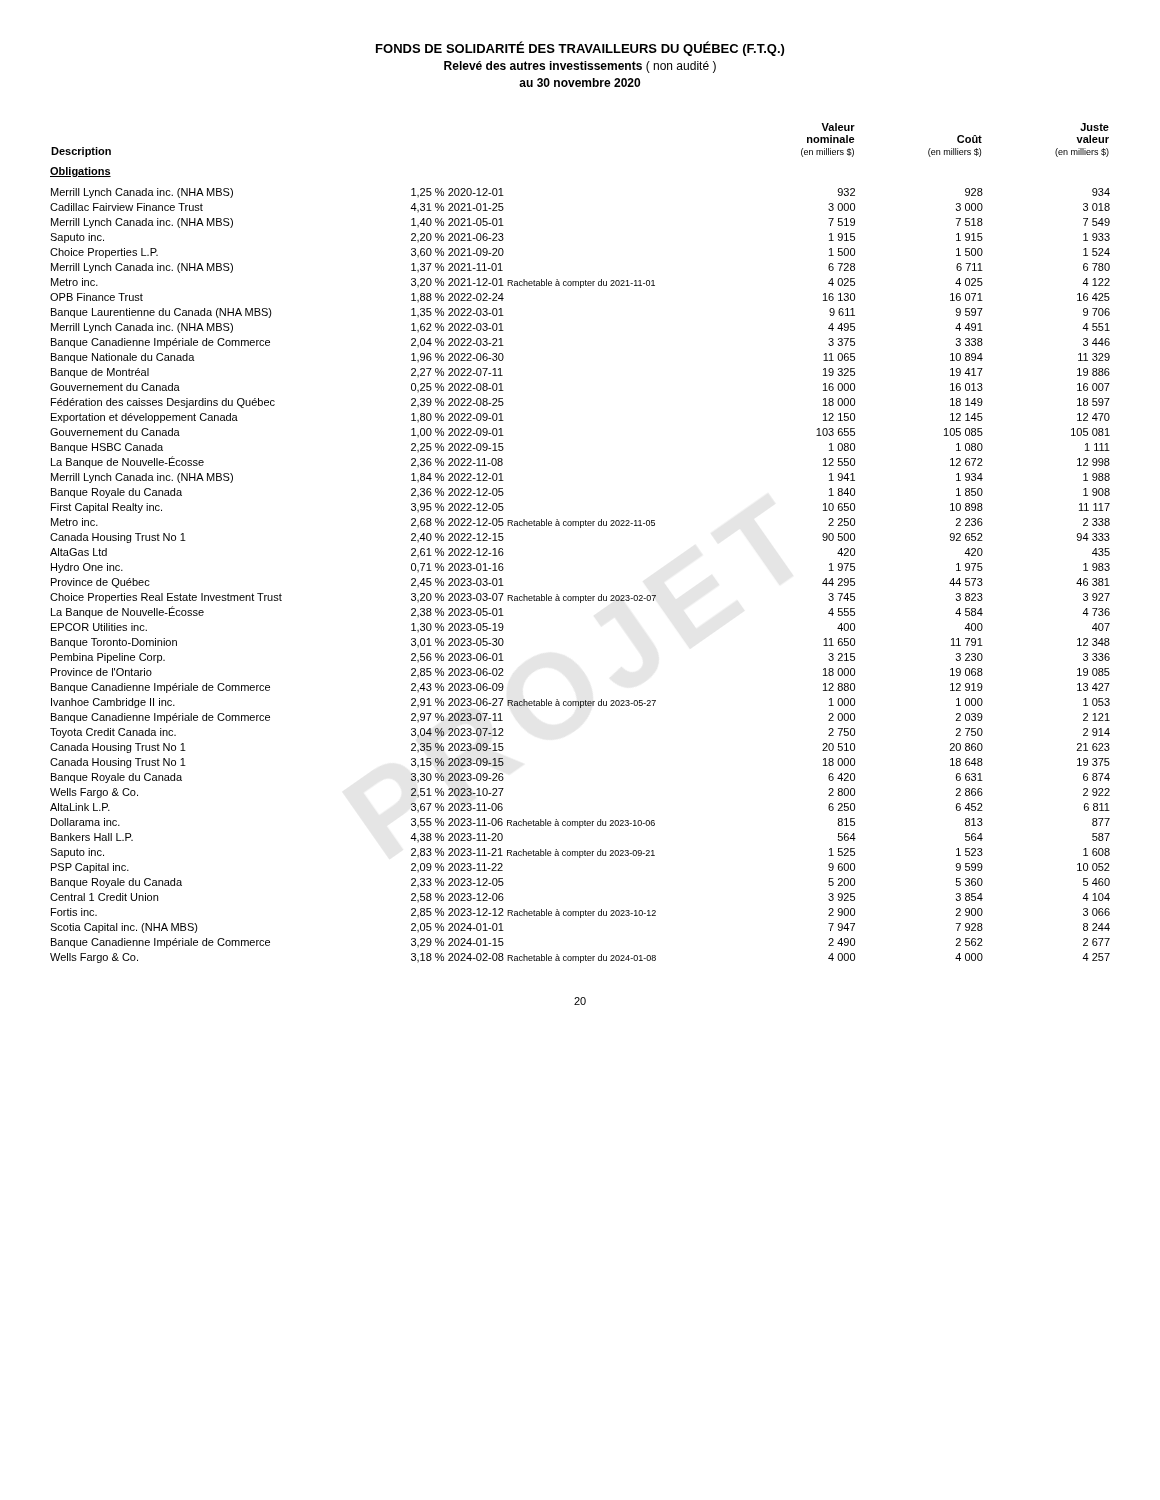PROJET
FONDS DE SOLIDARITÉ DES TRAVAILLEURS DU QUÉBEC (F.T.Q.)
Relevé des autres investissements ( non audité )
au 30 novembre 2020
| Description | | Valeur nominale (en milliers $) | Coût (en milliers $) | Juste valeur (en milliers $) |
| --- | --- | --- | --- | --- |
| Obligations |
| Merrill Lynch Canada inc. (NHA MBS) | 1,25 % 2020-12-01 | 932 | 928 | 934 |
| Cadillac Fairview Finance Trust | 4,31 % 2021-01-25 | 3 000 | 3 000 | 3 018 |
| Merrill Lynch Canada inc. (NHA MBS) | 1,40 % 2021-05-01 | 7 519 | 7 518 | 7 549 |
| Saputo inc. | 2,20 % 2021-06-23 | 1 915 | 1 915 | 1 933 |
| Choice Properties L.P. | 3,60 % 2021-09-20 | 1 500 | 1 500 | 1 524 |
| Merrill Lynch Canada inc. (NHA MBS) | 1,37 % 2021-11-01 | 6 728 | 6 711 | 6 780 |
| Metro inc. | 3,20 % 2021-12-01 Rachetable à compter du 2021-11-01 | 4 025 | 4 025 | 4 122 |
| OPB Finance Trust | 1,88 % 2022-02-24 | 16 130 | 16 071 | 16 425 |
| Banque Laurentienne du Canada (NHA MBS) | 1,35 % 2022-03-01 | 9 611 | 9 597 | 9 706 |
| Merrill Lynch Canada inc. (NHA MBS) | 1,62 % 2022-03-01 | 4 495 | 4 491 | 4 551 |
| Banque Canadienne Impériale de Commerce | 2,04 % 2022-03-21 | 3 375 | 3 338 | 3 446 |
| Banque Nationale du Canada | 1,96 % 2022-06-30 | 11 065 | 10 894 | 11 329 |
| Banque de Montréal | 2,27 % 2022-07-11 | 19 325 | 19 417 | 19 886 |
| Gouvernement du Canada | 0,25 % 2022-08-01 | 16 000 | 16 013 | 16 007 |
| Fédération des caisses Desjardins du Québec | 2,39 % 2022-08-25 | 18 000 | 18 149 | 18 597 |
| Exportation et développement Canada | 1,80 % 2022-09-01 | 12 150 | 12 145 | 12 470 |
| Gouvernement du Canada | 1,00 % 2022-09-01 | 103 655 | 105 085 | 105 081 |
| Banque HSBC Canada | 2,25 % 2022-09-15 | 1 080 | 1 080 | 1 111 |
| La Banque de Nouvelle-Écosse | 2,36 % 2022-11-08 | 12 550 | 12 672 | 12 998 |
| Merrill Lynch Canada inc. (NHA MBS) | 1,84 % 2022-12-01 | 1 941 | 1 934 | 1 988 |
| Banque Royale du Canada | 2,36 % 2022-12-05 | 1 840 | 1 850 | 1 908 |
| First Capital Realty inc. | 3,95 % 2022-12-05 | 10 650 | 10 898 | 11 117 |
| Metro inc. | 2,68 % 2022-12-05 Rachetable à compter du 2022-11-05 | 2 250 | 2 236 | 2 338 |
| Canada Housing Trust No 1 | 2,40 % 2022-12-15 | 90 500 | 92 652 | 94 333 |
| AltaGas Ltd | 2,61 % 2022-12-16 | 420 | 420 | 435 |
| Hydro One inc. | 0,71 % 2023-01-16 | 1 975 | 1 975 | 1 983 |
| Province de Québec | 2,45 % 2023-03-01 | 44 295 | 44 573 | 46 381 |
| Choice Properties Real Estate Investment Trust | 3,20 % 2023-03-07 Rachetable à compter du 2023-02-07 | 3 745 | 3 823 | 3 927 |
| La Banque de Nouvelle-Écosse | 2,38 % 2023-05-01 | 4 555 | 4 584 | 4 736 |
| EPCOR Utilities inc. | 1,30 % 2023-05-19 | 400 | 400 | 407 |
| Banque Toronto-Dominion | 3,01 % 2023-05-30 | 11 650 | 11 791 | 12 348 |
| Pembina Pipeline Corp. | 2,56 % 2023-06-01 | 3 215 | 3 230 | 3 336 |
| Province de l'Ontario | 2,85 % 2023-06-02 | 18 000 | 19 068 | 19 085 |
| Banque Canadienne Impériale de Commerce | 2,43 % 2023-06-09 | 12 880 | 12 919 | 13 427 |
| Ivanhoe Cambridge II inc. | 2,91 % 2023-06-27 Rachetable à compter du 2023-05-27 | 1 000 | 1 000 | 1 053 |
| Banque Canadienne Impériale de Commerce | 2,97 % 2023-07-11 | 2 000 | 2 039 | 2 121 |
| Toyota Credit Canada inc. | 3,04 % 2023-07-12 | 2 750 | 2 750 | 2 914 |
| Canada Housing Trust No 1 | 2,35 % 2023-09-15 | 20 510 | 20 860 | 21 623 |
| Canada Housing Trust No 1 | 3,15 % 2023-09-15 | 18 000 | 18 648 | 19 375 |
| Banque Royale du Canada | 3,30 % 2023-09-26 | 6 420 | 6 631 | 6 874 |
| Wells Fargo & Co. | 2,51 % 2023-10-27 | 2 800 | 2 866 | 2 922 |
| AltaLink L.P. | 3,67 % 2023-11-06 | 6 250 | 6 452 | 6 811 |
| Dollarama inc. | 3,55 % 2023-11-06 Rachetable à compter du 2023-10-06 | 815 | 813 | 877 |
| Bankers Hall L.P. | 4,38 % 2023-11-20 | 564 | 564 | 587 |
| Saputo inc. | 2,83 % 2023-11-21 Rachetable à compter du 2023-09-21 | 1 525 | 1 523 | 1 608 |
| PSP Capital inc. | 2,09 % 2023-11-22 | 9 600 | 9 599 | 10 052 |
| Banque Royale du Canada | 2,33 % 2023-12-05 | 5 200 | 5 360 | 5 460 |
| Central 1 Credit Union | 2,58 % 2023-12-06 | 3 925 | 3 854 | 4 104 |
| Fortis inc. | 2,85 % 2023-12-12 Rachetable à compter du 2023-10-12 | 2 900 | 2 900 | 3 066 |
| Scotia Capital inc. (NHA MBS) | 2,05 % 2024-01-01 | 7 947 | 7 928 | 8 244 |
| Banque Canadienne Impériale de Commerce | 3,29 % 2024-01-15 | 2 490 | 2 562 | 2 677 |
| Wells Fargo & Co. | 3,18 % 2024-02-08 Rachetable à compter du 2024-01-08 | 4 000 | 4 000 | 4 257 |
20